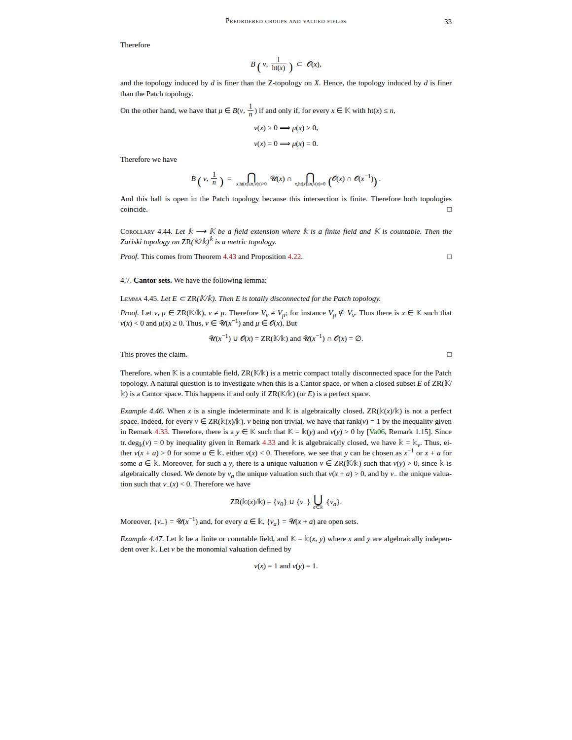Preordered groups and valued fields 33
Therefore
B ( ν, 1 ht(x) ) ⊂ 𝒪(x),
and the topology induced by d is finer than the Z-topology on X. Hence, the topology induced by d is finer than the Patch topology.
On the other hand, we have that μ ∈ B(ν, 1 n) if and only if, for every x ∈ 𝕂 with ht(x) ≤ n,
ν(x) > 0 ⟹ μ(x) > 0,
ν(x) = 0 ⟹ μ(x) = 0.
Therefore we have
B ( ν, 1 n ) = ⋂x,ht(x)≤n,ν(x)>0 𝒰(x) ∩ ⋂x,ht(x)≤n,ν(x)=0 (𝒪(x) ∩ 𝒪(x−1)) .
And this ball is open in the Patch topology because this intersection is finite. Therefore both topologies coincide. □
Corollary 4.44. Let 𝕜 ⟶ 𝕂 be a field extension where 𝕜 is a finite field and 𝕂 is countable. Then the Zariski topology on ZR(𝕂/𝕜)𝕜 is a metric topology.
Proof. This comes from Theorem 4.43 and Proposition 4.22. □
4.7. Cantor sets. We have the following lemma:
Lemma 4.45. Let E ⊂ ZR(𝕂/𝕜). Then E is totally disconnected for the Patch topology.
Proof. Let ν, μ ∈ ZR(𝕂/𝕜), ν ≠ μ. Therefore Vν ≠ Vμ; for instance Vμ ⊈ Vν. Thus there is x ∈ 𝕂 such that ν(x) < 0 and μ(x) ≥ 0. Thus, ν ∈ 𝒰(x−1) and μ ∈ 𝒪(x). But
𝒰(x−1) ∪ 𝒪(x) = ZR(𝕂/𝕜) and 𝒰(x−1) ∩ 𝒪(x) = ∅.
This proves the claim. □
Therefore, when 𝕂 is a countable field, ZR(𝕂/𝕜) is a metric compact totally disconnected space for the Patch topology. A natural question is to investigate when this is a Cantor space, or when a closed subset E of ZR(𝕂/𝕜) is a Cantor space. This happens if and only if ZR(𝕂/𝕜) (or E) is a perfect space.
Example 4.46. When x is a single indeterminate and 𝕜 is algebraically closed, ZR(𝕜(x)/𝕜) is not a perfect space. Indeed, for every ν ∈ ZR(𝕜(x)/𝕜), ν being non trivial, we have that rank(ν) = 1 by the inequality given in Remark 4.33. Therefore, there is a y ∈ 𝕂 such that 𝕂 = 𝕜(y) and ν(y) > 0 by [Va06, Remark 1.15]. Since tr. deg𝕜(ν) = 0 by inequality given in Remark 4.33 and 𝕜 is algebraically closed, we have 𝕜 = 𝕜ν. Thus, either ν(x + a) > 0 for some a ∈ 𝕜, either ν(x) < 0. Therefore, we see that y can be chosen as x−1 or x + a for some a ∈ 𝕜. Moreover, for such a y, there is a unique valuation ν ∈ ZR(𝕂/𝕜) such that ν(y) > 0, since 𝕜 is algebraically closed. We denote by νa the unique valuation such that ν(x + a) > 0, and by ν− the unique valuation such that ν−(x) < 0. Therefore we have
ZR(𝕜(x)/𝕜) = {ν0} ∪ {ν−} ⋃a∈𝕜 {νa}.
Moreover, {ν−} = 𝒰(x−1) and, for every a ∈ 𝕜, {νa} = 𝒰(x + a) are open sets.
Example 4.47. Let 𝕜 be a finite or countable field, and 𝕂 = 𝕜(x, y) where x and y are algebraically independent over 𝕜. Let ν be the monomial valuation defined by
ν(x) = 1 and ν(y) = 1.